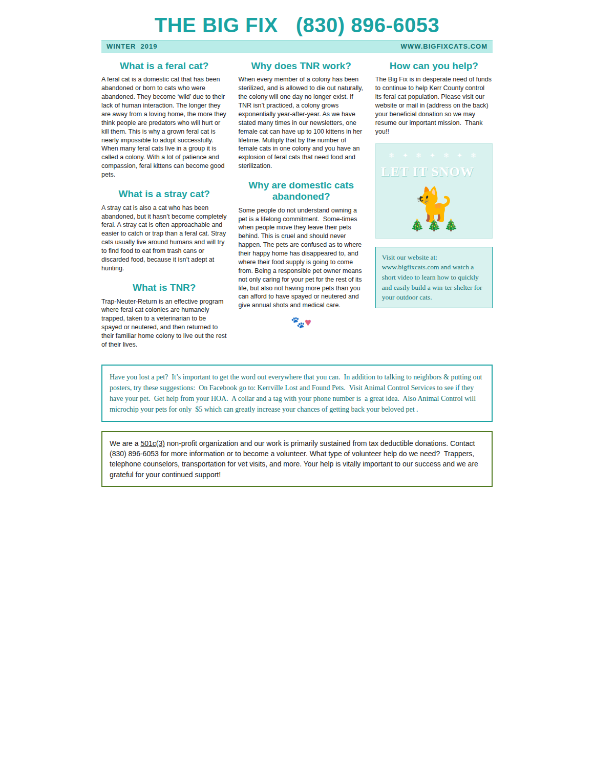THE BIG FIX (830) 896-6053
WINTER 2019 WWW.BIGFIXCATS.COM
What is a feral cat?
A feral cat is a domestic cat that has been abandoned or born to cats who were abandoned. They become ‘wild’ due to their lack of human interaction. The longer they are away from a loving home, the more they think people are predators who will hurt or kill them. This is why a grown feral cat is nearly impossible to adopt successfully. When many feral cats live in a group it is called a colony. With a lot of patience and compassion, feral kittens can become good pets.
What is a stray cat?
A stray cat is also a cat who has been abandoned, but it hasn’t become completely feral. A stray cat is often approachable and easier to catch or trap than a feral cat. Stray cats usually live around humans and will try to find food to eat from trash cans or discarded food, because it isn’t adept at hunting.
What is TNR?
Trap-Neuter-Return is an effective program where feral cat colonies are humanely trapped, taken to a veterinarian to be spayed or neutered, and then returned to their familiar home colony to live out the rest of their lives.
Why does TNR work?
When every member of a colony has been sterilized, and is allowed to die out naturally, the colony will one day no longer exist. If TNR isn’t practiced, a colony grows exponentially year-after-year. As we have stated many times in our newsletters, one female cat can have up to 100 kittens in her lifetime. Multiply that by the number of female cats in one colony and you have an explosion of feral cats that need food and sterilization.
Why are domestic cats abandoned?
Some people do not understand owning a pet is a lifelong commitment. Some-times when people move they leave their pets behind. This is cruel and should never happen. The pets are confused as to where their happy home has disappeared to, and where their food supply is going to come from. Being a responsible pet owner means not only caring for your pet for the rest of its life, but also not having more pets than you can afford to have spayed or neutered and give annual shots and medical care.
🐾♥
How can you help?
The Big Fix is in desperate need of funds to continue to help Kerr County control its feral cat population. Please visit our website or mail in (address on the back) your beneficial donation so we may resume our important mission. Thank you!!
❄ ✦ ❄ ✦ ❄ ✦ ❄
LET IT SNOW
🐈 🎄 🎄 🎄
Visit our website at: www.bigfixcats.com and watch a short video to learn how to quickly and easily build a win-ter shelter for your outdoor cats.
Have you lost a pet? It’s important to get the word out everywhere that you can. In addition to talking to neighbors & putting out posters, try these suggestions: On Facebook go to: Kerrville Lost and Found Pets. Visit Animal Control Services to see if they have your pet. Get help from your HOA. A collar and a tag with your phone number is a great idea. Also Animal Control will microchip your pets for only $5 which can greatly increase your chances of getting back your beloved pet .
We are a 501c(3) non-profit organization and our work is primarily sustained from tax deductible donations. Contact (830) 896-6053 for more information or to become a volunteer. What type of volunteer help do we need? Trappers, telephone counselors, transportation for vet visits, and more. Your help is vitally important to our success and we are grateful for your continued support!